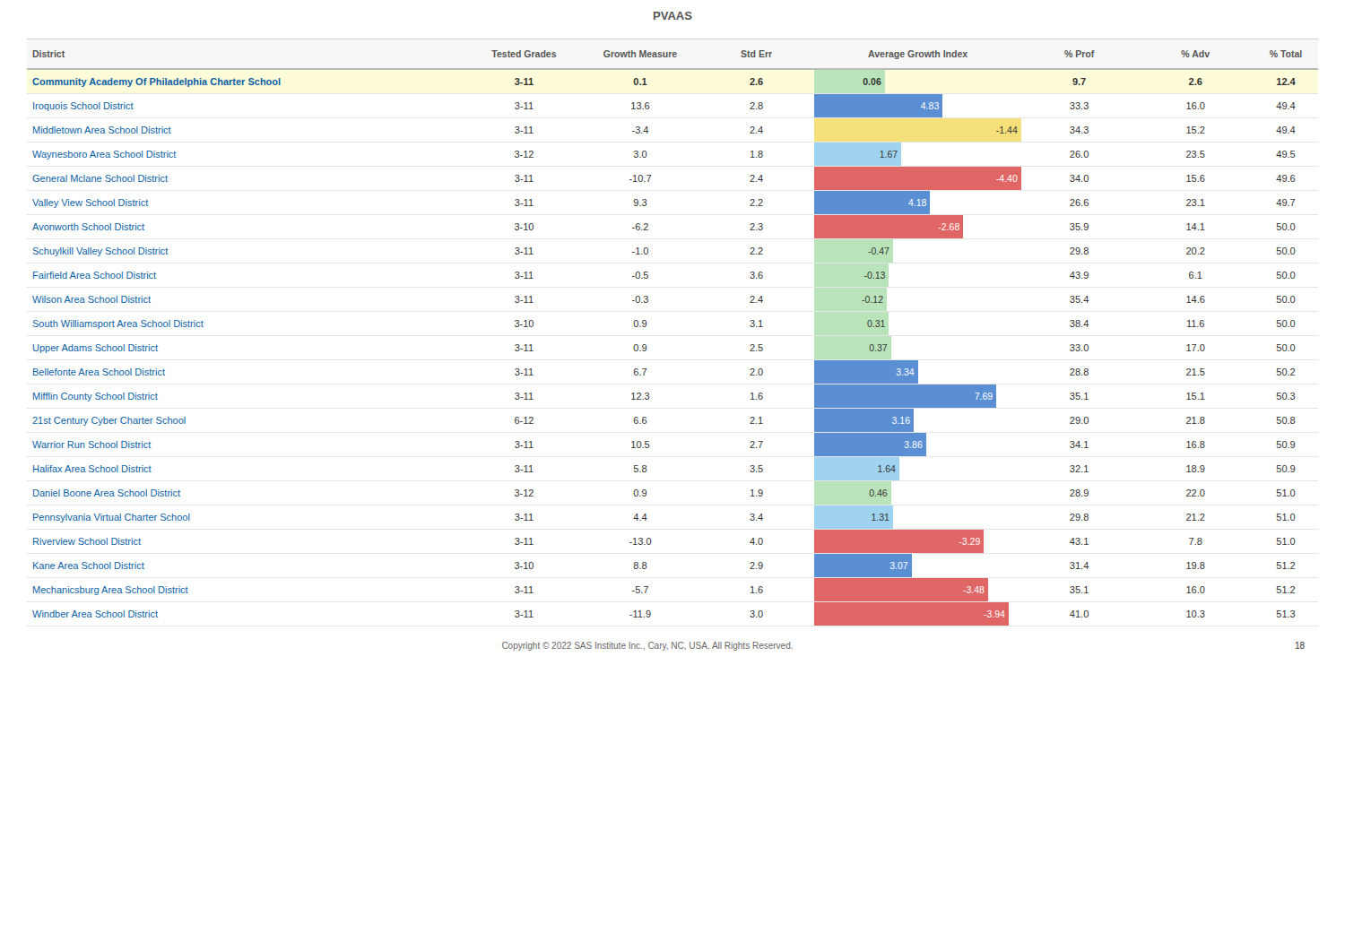PVAAS
| District | Tested Grades | Growth Measure | Std Err | Average Growth Index | % Prof | % Adv | % Total |
| --- | --- | --- | --- | --- | --- | --- | --- |
| Community Academy Of Philadelphia Charter School | 3-11 | 0.1 | 2.6 | 0.06 | 9.7 | 2.6 | 12.4 |
| Iroquois School District | 3-11 | 13.6 | 2.8 | 4.83 | 33.3 | 16.0 | 49.4 |
| Middletown Area School District | 3-11 | -3.4 | 2.4 | -1.44 | 34.3 | 15.2 | 49.4 |
| Waynesboro Area School District | 3-12 | 3.0 | 1.8 | 1.67 | 26.0 | 23.5 | 49.5 |
| General Mclane School District | 3-11 | -10.7 | 2.4 | -4.40 | 34.0 | 15.6 | 49.6 |
| Valley View School District | 3-11 | 9.3 | 2.2 | 4.18 | 26.6 | 23.1 | 49.7 |
| Avonworth School District | 3-10 | -6.2 | 2.3 | -2.68 | 35.9 | 14.1 | 50.0 |
| Schuylkill Valley School District | 3-11 | -1.0 | 2.2 | -0.47 | 29.8 | 20.2 | 50.0 |
| Fairfield Area School District | 3-11 | -0.5 | 3.6 | -0.13 | 43.9 | 6.1 | 50.0 |
| Wilson Area School District | 3-11 | -0.3 | 2.4 | -0.12 | 35.4 | 14.6 | 50.0 |
| South Williamsport Area School District | 3-10 | 0.9 | 3.1 | 0.31 | 38.4 | 11.6 | 50.0 |
| Upper Adams School District | 3-11 | 0.9 | 2.5 | 0.37 | 33.0 | 17.0 | 50.0 |
| Bellefonte Area School District | 3-11 | 6.7 | 2.0 | 3.34 | 28.8 | 21.5 | 50.2 |
| Mifflin County School District | 3-11 | 12.3 | 1.6 | 7.69 | 35.1 | 15.1 | 50.3 |
| 21st Century Cyber Charter School | 6-12 | 6.6 | 2.1 | 3.16 | 29.0 | 21.8 | 50.8 |
| Warrior Run School District | 3-11 | 10.5 | 2.7 | 3.86 | 34.1 | 16.8 | 50.9 |
| Halifax Area School District | 3-11 | 5.8 | 3.5 | 1.64 | 32.1 | 18.9 | 50.9 |
| Daniel Boone Area School District | 3-12 | 0.9 | 1.9 | 0.46 | 28.9 | 22.0 | 51.0 |
| Pennsylvania Virtual Charter School | 3-11 | 4.4 | 3.4 | 1.31 | 29.8 | 21.2 | 51.0 |
| Riverview School District | 3-11 | -13.0 | 4.0 | -3.29 | 43.1 | 7.8 | 51.0 |
| Kane Area School District | 3-10 | 8.8 | 2.9 | 3.07 | 31.4 | 19.8 | 51.2 |
| Mechanicsburg Area School District | 3-11 | -5.7 | 1.6 | -3.48 | 35.1 | 16.0 | 51.2 |
| Windber Area School District | 3-11 | -11.9 | 3.0 | -3.94 | 41.0 | 10.3 | 51.3 |
Copyright © 2022 SAS Institute Inc., Cary, NC, USA. All Rights Reserved. 18